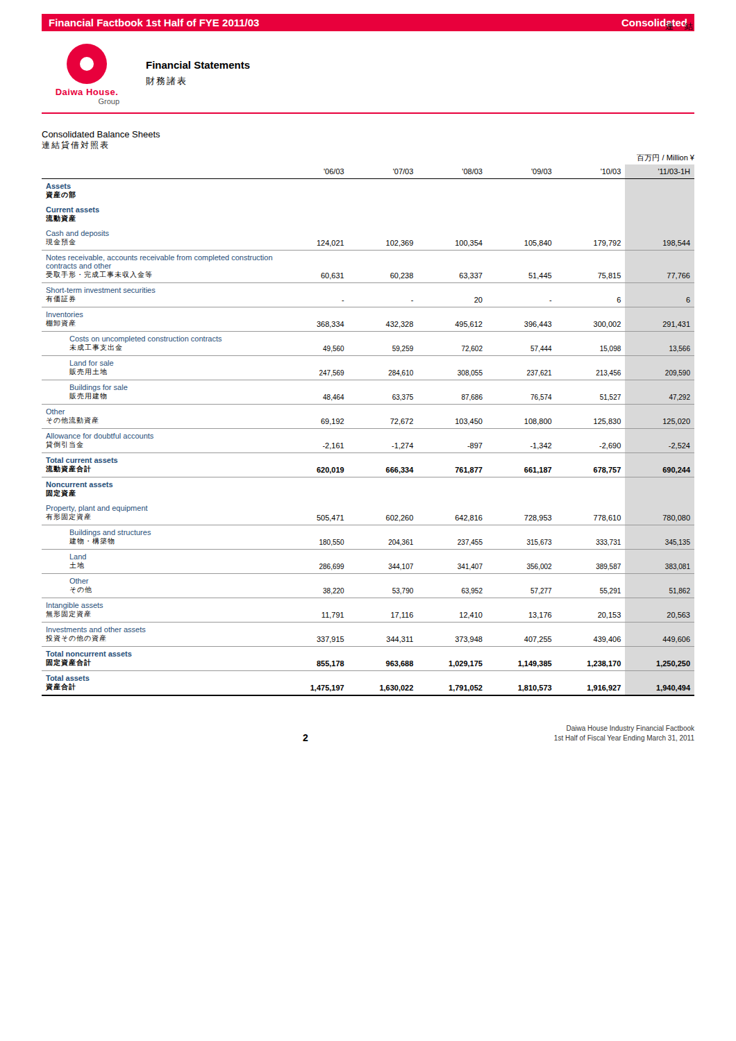Financial Factbook 1st Half of FYE 2011/03
Consolidated
連　結
Daiwa House.
Group
Financial Statements
財務諸表
Consolidated Balance Sheets
連結貸借対照表
百万円 / Million ¥
| | '06/03 | '07/03 | '08/03 | '09/03 | '10/03 | '11/03-1H |
| --- | --- | --- | --- | --- | --- | --- |
| Assets 資産の部 | | | | | | |
| Current assets 流動資産 | | | | | | |
| Cash and deposits 現金預金 | 124,021 | 102,369 | 100,354 | 105,840 | 179,792 | 198,544 |
| Notes receivable, accounts receivable from completed construction contracts and other 受取手形・完成工事未収入金等 | 60,631 | 60,238 | 63,337 | 51,445 | 75,815 | 77,766 |
| Short-term investment securities 有価証券 | - | - | 20 | - | 6 | 6 |
| Inventories 棚卸資産 | 368,334 | 432,328 | 495,612 | 396,443 | 300,002 | 291,431 |
| Costs on uncompleted construction contracts 未成工事支出金 | 49,560 | 59,259 | 72,602 | 57,444 | 15,098 | 13,566 |
| Land for sale 販売用土地 | 247,569 | 284,610 | 308,055 | 237,621 | 213,456 | 209,590 |
| Buildings for sale 販売用建物 | 48,464 | 63,375 | 87,686 | 76,574 | 51,527 | 47,292 |
| Other その他流動資産 | 69,192 | 72,672 | 103,450 | 108,800 | 125,830 | 125,020 |
| Allowance for doubtful accounts 貸倒引当金 | -2,161 | -1,274 | -897 | -1,342 | -2,690 | -2,524 |
| Total current assets 流動資産合計 | 620,019 | 666,334 | 761,877 | 661,187 | 678,757 | 690,244 |
| Noncurrent assets 固定資産 | | | | | | |
| Property, plant and equipment 有形固定資産 | 505,471 | 602,260 | 642,816 | 728,953 | 778,610 | 780,080 |
| Buildings and structures 建物・構築物 | 180,550 | 204,361 | 237,455 | 315,673 | 333,731 | 345,135 |
| Land 土地 | 286,699 | 344,107 | 341,407 | 356,002 | 389,587 | 383,081 |
| Other その他 | 38,220 | 53,790 | 63,952 | 57,277 | 55,291 | 51,862 |
| Intangible assets 無形固定資産 | 11,791 | 17,116 | 12,410 | 13,176 | 20,153 | 20,563 |
| Investments and other assets 投資その他の資産 | 337,915 | 344,311 | 373,948 | 407,255 | 439,406 | 449,606 |
| Total noncurrent assets 固定資産合計 | 855,178 | 963,688 | 1,029,175 | 1,149,385 | 1,238,170 | 1,250,250 |
| Total assets 資産合計 | 1,475,197 | 1,630,022 | 1,791,052 | 1,810,573 | 1,916,927 | 1,940,494 |
2
Daiwa House Industry Financial Factbook
1st Half of Fiscal Year Ending March 31, 2011